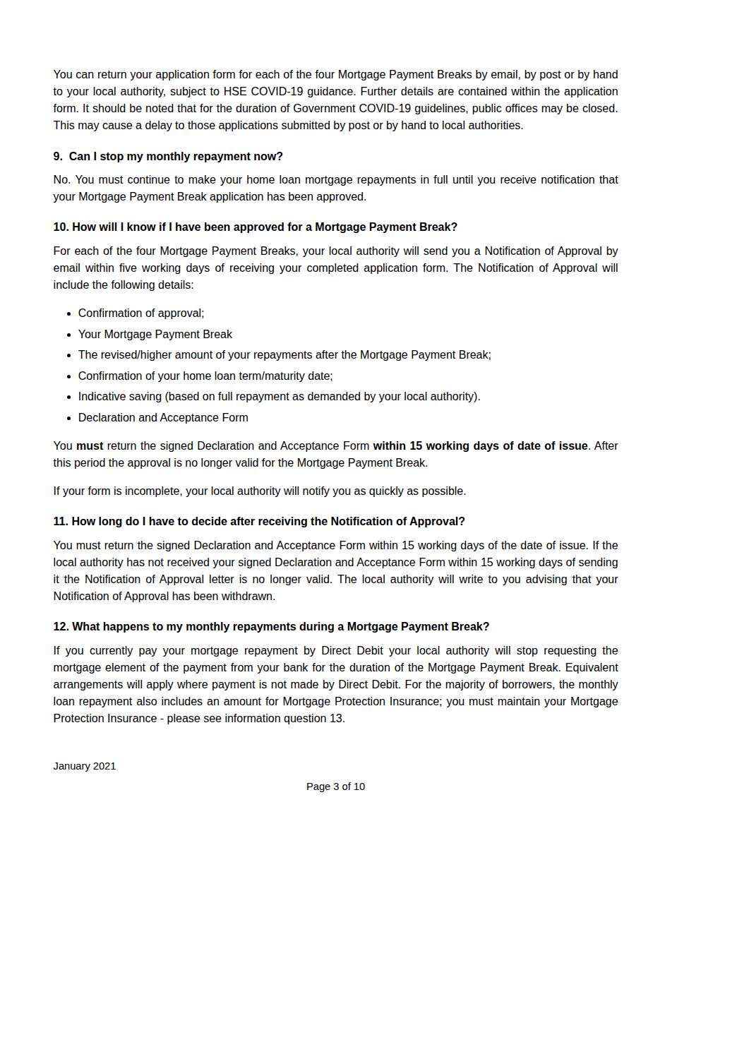You can return your application form for each of the four Mortgage Payment Breaks by email, by post or by hand to your local authority, subject to HSE COVID-19 guidance. Further details are contained within the application form. It should be noted that for the duration of Government COVID-19 guidelines, public offices may be closed. This may cause a delay to those applications submitted by post or by hand to local authorities.
9. Can I stop my monthly repayment now?
No. You must continue to make your home loan mortgage repayments in full until you receive notification that your Mortgage Payment Break application has been approved.
10. How will I know if I have been approved for a Mortgage Payment Break?
For each of the four Mortgage Payment Breaks, your local authority will send you a Notification of Approval by email within five working days of receiving your completed application form. The Notification of Approval will include the following details:
Confirmation of approval;
Your Mortgage Payment Break
The revised/higher amount of your repayments after the Mortgage Payment Break;
Confirmation of your home loan term/maturity date;
Indicative saving (based on full repayment as demanded by your local authority).
Declaration and Acceptance Form
You must return the signed Declaration and Acceptance Form within 15 working days of date of issue. After this period the approval is no longer valid for the Mortgage Payment Break.
If your form is incomplete, your local authority will notify you as quickly as possible.
11. How long do I have to decide after receiving the Notification of Approval?
You must return the signed Declaration and Acceptance Form within 15 working days of the date of issue. If the local authority has not received your signed Declaration and Acceptance Form within 15 working days of sending it the Notification of Approval letter is no longer valid. The local authority will write to you advising that your Notification of Approval has been withdrawn.
12. What happens to my monthly repayments during a Mortgage Payment Break?
If you currently pay your mortgage repayment by Direct Debit your local authority will stop requesting the mortgage element of the payment from your bank for the duration of the Mortgage Payment Break. Equivalent arrangements will apply where payment is not made by Direct Debit. For the majority of borrowers, the monthly loan repayment also includes an amount for Mortgage Protection Insurance; you must maintain your Mortgage Protection Insurance - please see information question 13.
January 2021
Page 3 of 10